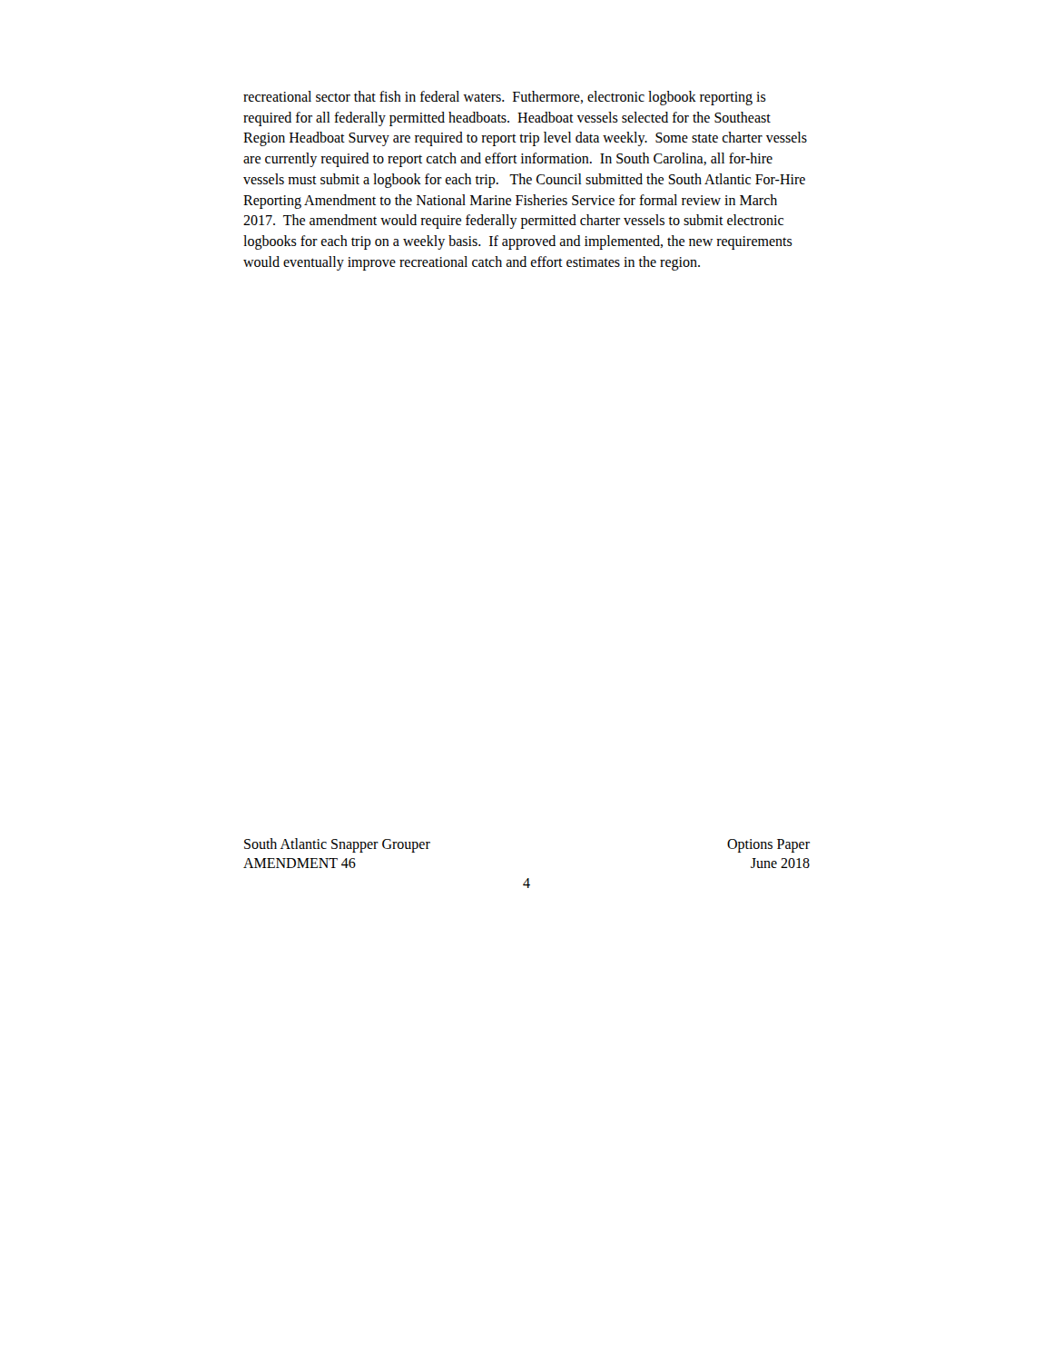recreational sector that fish in federal waters. Futhermore, electronic logbook reporting is required for all federally permitted headboats. Headboat vessels selected for the Southeast Region Headboat Survey are required to report trip level data weekly. Some state charter vessels are currently required to report catch and effort information. In South Carolina, all for-hire vessels must submit a logbook for each trip. The Council submitted the South Atlantic For-Hire Reporting Amendment to the National Marine Fisheries Service for formal review in March 2017. The amendment would require federally permitted charter vessels to submit electronic logbooks for each trip on a weekly basis. If approved and implemented, the new requirements would eventually improve recreational catch and effort estimates in the region.
South Atlantic Snapper Grouper Options Paper
AMENDMENT 46 June 2018
4